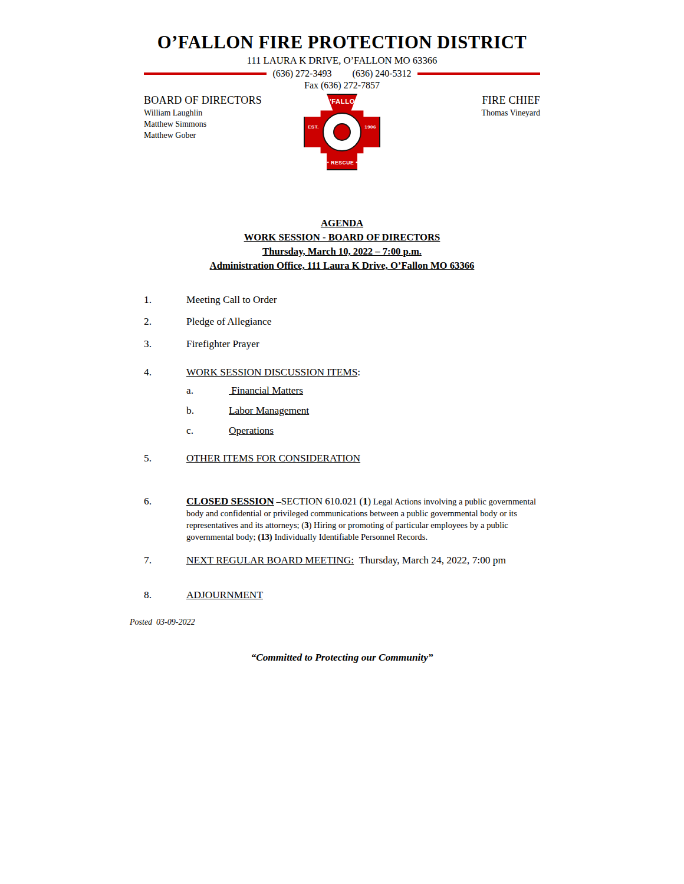O’FALLON FIRE PROTECTION DISTRICT
111 LAURA K DRIVE, O’FALLON MO 63366
(636) 272-3493 (636) 240-5312
Fax (636) 272-7857
BOARD OF DIRECTORS
William Laughlin
Matthew Simmons
Matthew Gober
O’FALLON
EST.
1906
FIRE • RESCUE • EMS
FIRE CHIEF
Thomas Vineyard
AGENDA
WORK SESSION - BOARD OF DIRECTORS
Thursday, March 10, 2022 – 7:00 p.m.
Administration Office, 111 Laura K Drive, O’Fallon MO 63366
1. Meeting Call to Order
2. Pledge of Allegiance
3. Firefighter Prayer
4. WORK SESSION DISCUSSION ITEMS:
a. Financial Matters
b. Labor Management
c. Operations
5. OTHER ITEMS FOR CONSIDERATION
6. CLOSED SESSION –SECTION 610.021 (1) Legal Actions involving a public governmental body and confidential or privileged communications between a public governmental body or its representatives and its attorneys; (3) Hiring or promoting of particular employees by a public governmental body; (13) Individually Identifiable Personnel Records.
7. NEXT REGULAR BOARD MEETING: Thursday, March 24, 2022, 7:00 pm
8. ADJOURNMENT
Posted 03-09-2022
“Committed to Protecting our Community”